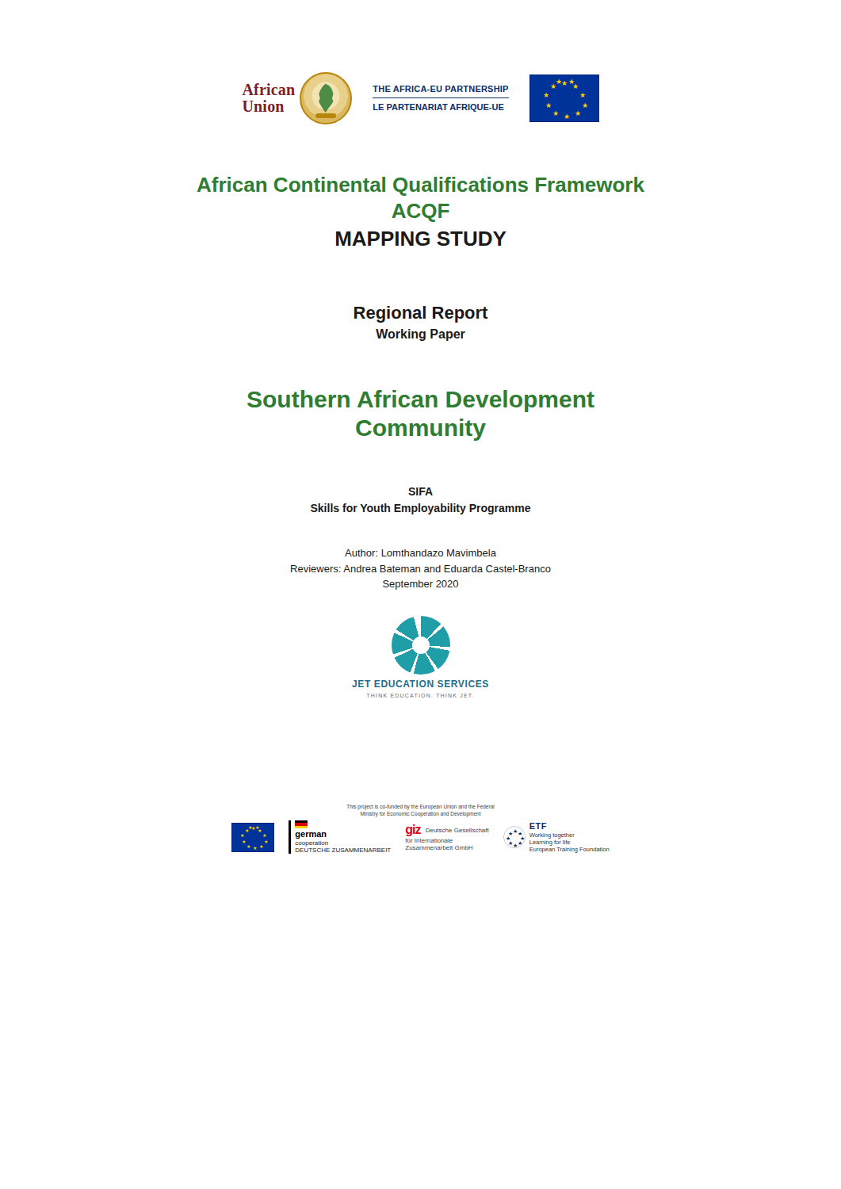African
Union
THE AFRICA-EU PARTNERSHIP
LE PARTENARIAT AFRIQUE-UE
★ ★ ★ ★ ★ ★ ★ ★ ★ ★ ★ ★
African Continental Qualifications Framework ACQF
MAPPING STUDY
Regional Report
Working Paper
Southern African Development
Community
SIFA Skills for Youth Employability Programme
Author: Lomthandazo Mavimbela
Reviewers: Andrea Bateman and Eduarda Castel-Branco
September 2020
JET EDUCATION SERVICES
THINK EDUCATION. THINK JET.
This project is co-funded by the European Union and the Federal
Ministry for Economic Cooperation and Development
★ ★ ★ ★ ★ ★ ★ ★ ★ ★ ★ ★
german cooperation
DEUTSCHE ZUSAMMENARBEIT
giz Deutsche Gesellschaft
für Internationale
Zusammenarbeit GmbH
★ ★ ★ ★ ★ ★ ★ ★
ETF
Working together
Learning for life
European Training Foundation